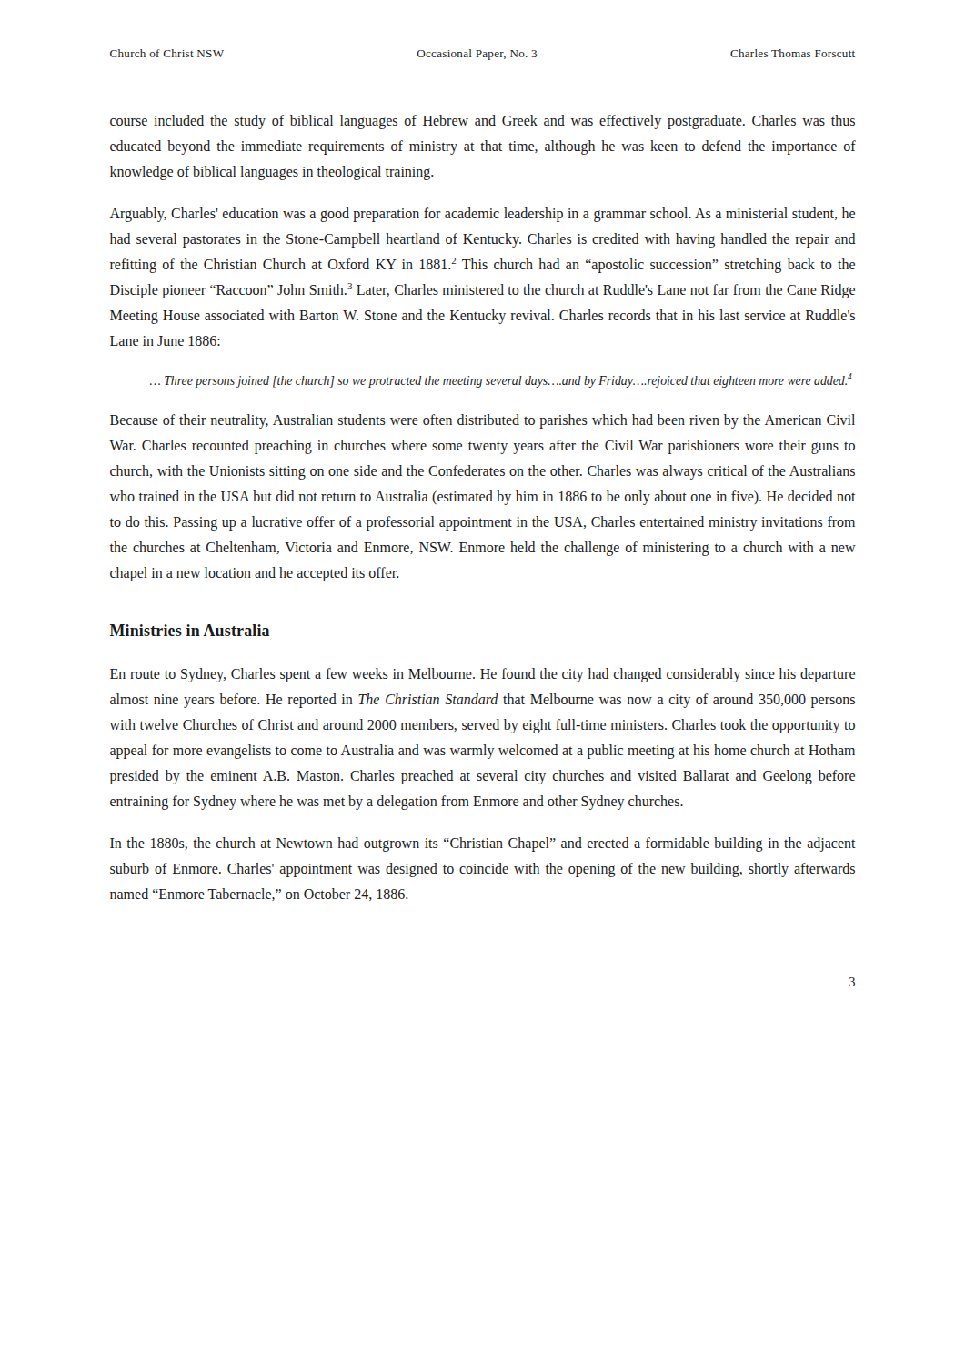Church of Christ NSW Occasional Paper, No. 3 Charles Thomas Forscutt
course included the study of biblical languages of Hebrew and Greek and was effectively postgraduate. Charles was thus educated beyond the immediate requirements of ministry at that time, although he was keen to defend the importance of knowledge of biblical languages in theological training.
Arguably, Charles' education was a good preparation for academic leadership in a grammar school. As a ministerial student, he had several pastorates in the Stone-Campbell heartland of Kentucky. Charles is credited with having handled the repair and refitting of the Christian Church at Oxford KY in 1881.2 This church had an “apostolic succession” stretching back to the Disciple pioneer “Raccoon” John Smith.3 Later, Charles ministered to the church at Ruddle's Lane not far from the Cane Ridge Meeting House associated with Barton W. Stone and the Kentucky revival. Charles records that in his last service at Ruddle's Lane in June 1886:
… Three persons joined [the church] so we protracted the meeting several days….and by Friday….rejoiced that eighteen more were added.4
Because of their neutrality, Australian students were often distributed to parishes which had been riven by the American Civil War. Charles recounted preaching in churches where some twenty years after the Civil War parishioners wore their guns to church, with the Unionists sitting on one side and the Confederates on the other. Charles was always critical of the Australians who trained in the USA but did not return to Australia (estimated by him in 1886 to be only about one in five). He decided not to do this. Passing up a lucrative offer of a professorial appointment in the USA, Charles entertained ministry invitations from the churches at Cheltenham, Victoria and Enmore, NSW. Enmore held the challenge of ministering to a church with a new chapel in a new location and he accepted its offer.
Ministries in Australia
En route to Sydney, Charles spent a few weeks in Melbourne. He found the city had changed considerably since his departure almost nine years before. He reported in The Christian Standard that Melbourne was now a city of around 350,000 persons with twelve Churches of Christ and around 2000 members, served by eight full-time ministers. Charles took the opportunity to appeal for more evangelists to come to Australia and was warmly welcomed at a public meeting at his home church at Hotham presided by the eminent A.B. Maston. Charles preached at several city churches and visited Ballarat and Geelong before entraining for Sydney where he was met by a delegation from Enmore and other Sydney churches.
In the 1880s, the church at Newtown had outgrown its “Christian Chapel” and erected a formidable building in the adjacent suburb of Enmore. Charles' appointment was designed to coincide with the opening of the new building, shortly afterwards named “Enmore Tabernacle,” on October 24, 1886.
3